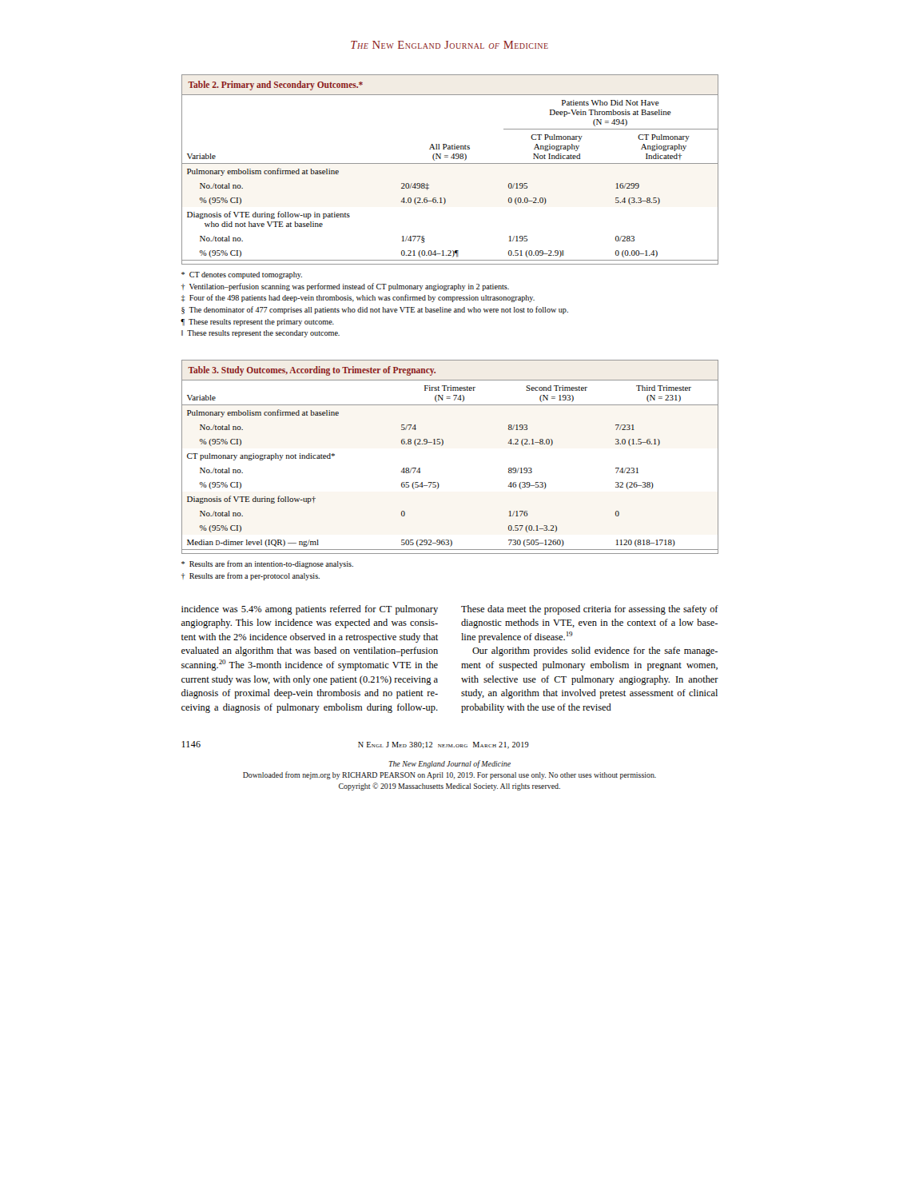The New England Journal of Medicine
Table 2. Primary and Secondary Outcomes.*
| Variable | All Patients (N = 498) | Patients Who Did Not Have Deep-Vein Thrombosis at Baseline (N = 494) |
| --- | --- | --- |
| CT Pulmonary Angiography Not Indicated | CT Pulmonary Angiography Indicated† |
| Pulmonary embolism confirmed at baseline |
| No./total no. | 20/498‡ | 0/195 | 16/299 |
| % (95% CI) | 4.0 (2.6–6.1) | 0 (0.0–2.0) | 5.4 (3.3–8.5) |
| Diagnosis of VTE during follow-up in patients who did not have VTE at baseline |
| No./total no. | 1/477§ | 1/195 | 0/283 |
| % (95% CI) | 0.21 (0.04–1.2)¶ | 0.51 (0.09–2.9)‖ | 0 (0.00–1.4) |
* CT denotes computed tomography.
† Ventilation–perfusion scanning was performed instead of CT pulmonary angiography in 2 patients.
‡ Four of the 498 patients had deep-vein thrombosis, which was confirmed by compression ultrasonography.
§ The denominator of 477 comprises all patients who did not have VTE at baseline and who were not lost to follow up.
¶ These results represent the primary outcome.
‖ These results represent the secondary outcome.
Table 3. Study Outcomes, According to Trimester of Pregnancy.
| Variable | First Trimester (N = 74) | Second Trimester (N = 193) | Third Trimester (N = 231) |
| --- | --- | --- | --- |
| Pulmonary embolism confirmed at baseline |
| No./total no. | 5/74 | 8/193 | 7/231 |
| % (95% CI) | 6.8 (2.9–15) | 4.2 (2.1–8.0) | 3.0 (1.5–6.1) |
| CT pulmonary angiography not indicated* |
| No./total no. | 48/74 | 89/193 | 74/231 |
| % (95% CI) | 65 (54–75) | 46 (39–53) | 32 (26–38) |
| Diagnosis of VTE during follow-up† |
| No./total no. | 0 | 1/176 | 0 |
| % (95% CI) | | 0.57 (0.1–3.2) | |
| Median d -dimer level (IQR) — ng/ml | 505 (292–963) | 730 (505–1260) | 1120 (818–1718) |
* Results are from an intention-to-diagnose analysis.
† Results are from a per-protocol analysis.
incidence was 5.4% among patients referred for CT pulmonary angiography. This low incidence was expected and was consistent with the 2% incidence observed in a retrospective study that evaluated an algorithm that was based on ventilation–perfusion scanning.20 The 3-month incidence of symptomatic VTE in the current study was low, with only one patient (0.21%) receiving a diagnosis of proximal deep-vein thrombosis and no patient receiving a diagnosis of pulmonary embolism during follow-up. These data meet the proposed criteria for assessing the safety of diagnostic methods in VTE, even in the context of a low baseline prevalence of disease.19
Our algorithm provides solid evidence for the safe management of suspected pulmonary embolism in pregnant women, with selective use of CT pulmonary angiography. In another study, an algorithm that involved pretest assessment of clinical probability with the use of the revised
1146 N Engl J Med 380;12 nejm.org March 21, 2019
The New England Journal of Medicine
Downloaded from nejm.org by RICHARD PEARSON on April 10, 2019. For personal use only. No other uses without permission.
Copyright © 2019 Massachusetts Medical Society. All rights reserved.